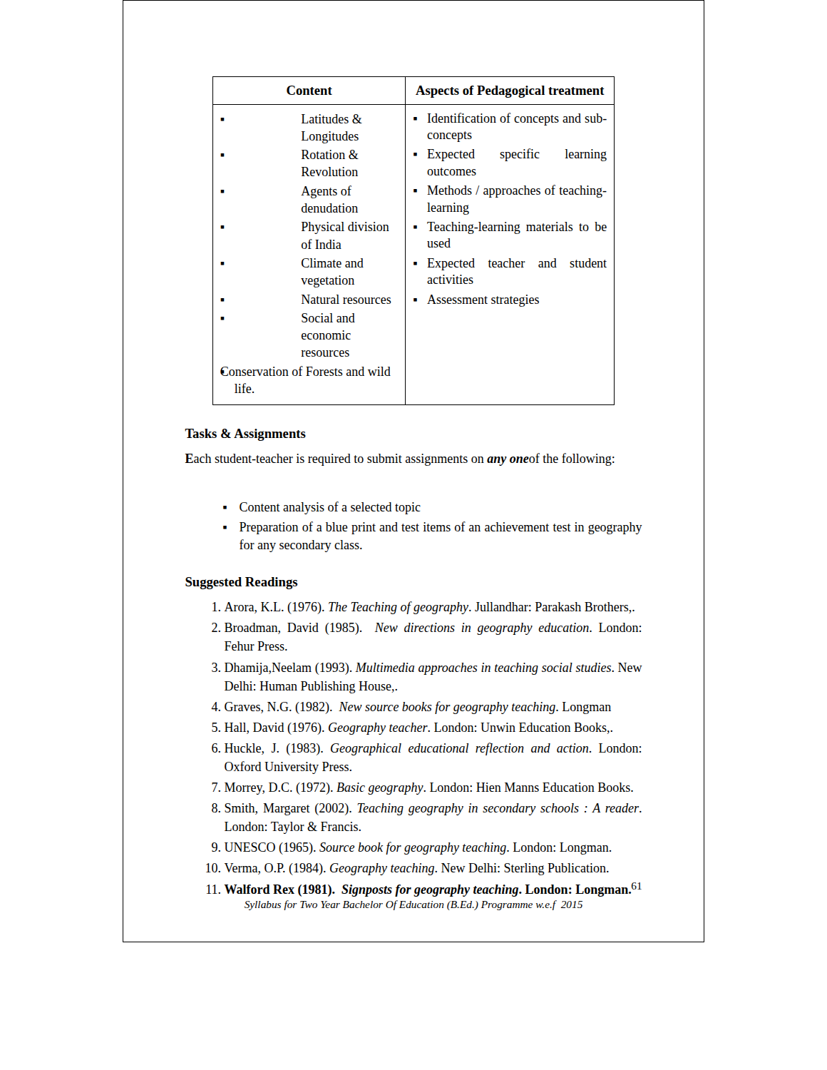| Content | Aspects of Pedagogical treatment |
| --- | --- |
| ▪ Latitudes & Longitudes ▪ Rotation & Revolution ▪ Agents of denudation ▪ Physical division of India ▪ Climate and vegetation ▪ Natural resources ▪ Social and economic resources ▪ Conservation of Forests and wild life. | ▪ Identification of concepts and sub-concepts ▪ Expected specific learning outcomes ▪ Methods / approaches of teaching-learning ▪ Teaching-learning materials to be used ▪ Expected teacher and student activities ▪ Assessment strategies |
Tasks & Assignments
Each student-teacher is required to submit assignments on any oneof the following:
▪Content analysis of a selected topic
▪Preparation of a blue print and test items of an achievement test in geography for any secondary class.
Suggested Readings
Arora, K.L. (1976). The Teaching of geography. Jullandhar: Parakash Brothers,.
Broadman, David (1985). New directions in geography education. London: Fehur Press.
Dhamija,Neelam (1993). Multimedia approaches in teaching social studies. New Delhi: Human Publishing House,.
Graves, N.G. (1982). New source books for geography teaching. Longman
Hall, David (1976). Geography teacher. London: Unwin Education Books,.
Huckle, J. (1983). Geographical educational reflection and action. London: Oxford University Press.
Morrey, D.C. (1972). Basic geography. London: Hien Manns Education Books.
Smith, Margaret (2002). Teaching geography in secondary schools : A reader. London: Taylor & Francis.
UNESCO (1965). Source book for geography teaching. London: Longman.
Verma, O.P. (1984). Geography teaching. New Delhi: Sterling Publication.
Walford Rex (1981). Signposts for geography teaching. London: Longman.
61
Syllabus for Two Year Bachelor Of Education (B.Ed.) Programme w.e.f 2015